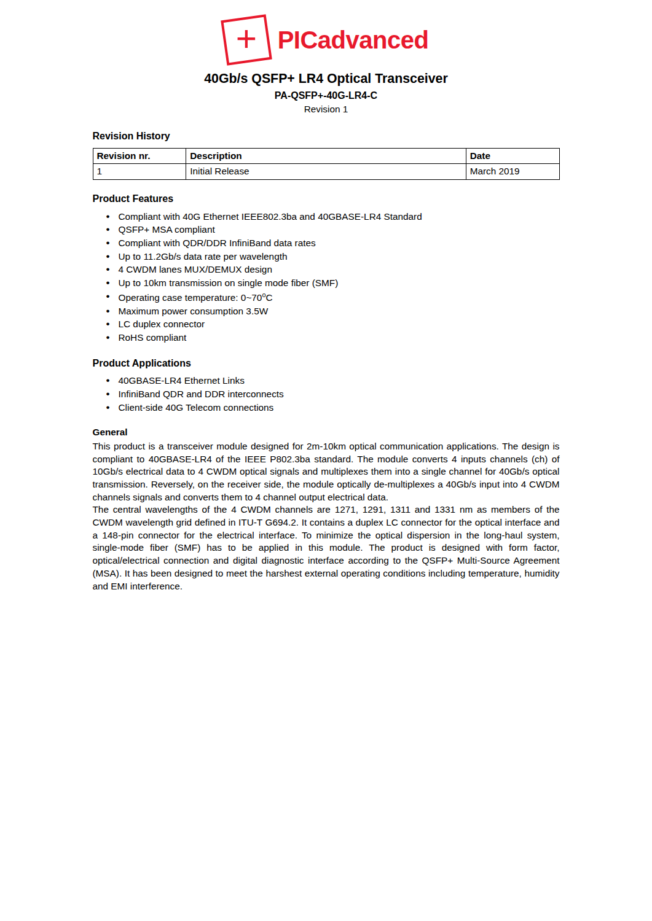+ PICadvanced
40Gb/s QSFP+ LR4 Optical Transceiver
PA-QSFP+-40G-LR4-C
Revision 1
Revision History
| Revision nr. | Description | Date |
| --- | --- | --- |
| 1 | Initial Release | March 2019 |
Product Features
Compliant with 40G Ethernet IEEE802.3ba and 40GBASE-LR4 Standard
QSFP+ MSA compliant
Compliant with QDR/DDR InfiniBand data rates
Up to 11.2Gb/s data rate per wavelength
4 CWDM lanes MUX/DEMUX design
Up to 10km transmission on single mode fiber (SMF)
Operating case temperature: 0~70oC
Maximum power consumption 3.5W
LC duplex connector
RoHS compliant
Product Applications
40GBASE-LR4 Ethernet Links
InfiniBand QDR and DDR interconnects
Client-side 40G Telecom connections
General
This product is a transceiver module designed for 2m-10km optical communication applications. The design is compliant to 40GBASE-LR4 of the IEEE P802.3ba standard. The module converts 4 inputs channels (ch) of 10Gb/s electrical data to 4 CWDM optical signals and multiplexes them into a single channel for 40Gb/s optical transmission. Reversely, on the receiver side, the module optically de-multiplexes a 40Gb/s input into 4 CWDM channels signals and converts them to 4 channel output electrical data.
The central wavelengths of the 4 CWDM channels are 1271, 1291, 1311 and 1331 nm as members of the CWDM wavelength grid defined in ITU-T G694.2. It contains a duplex LC connector for the optical interface and a 148-pin connector for the electrical interface. To minimize the optical dispersion in the long-haul system, single-mode fiber (SMF) has to be applied in this module. The product is designed with form factor, optical/electrical connection and digital diagnostic interface according to the QSFP+ Multi-Source Agreement (MSA). It has been designed to meet the harshest external operating conditions including temperature, humidity and EMI interference.